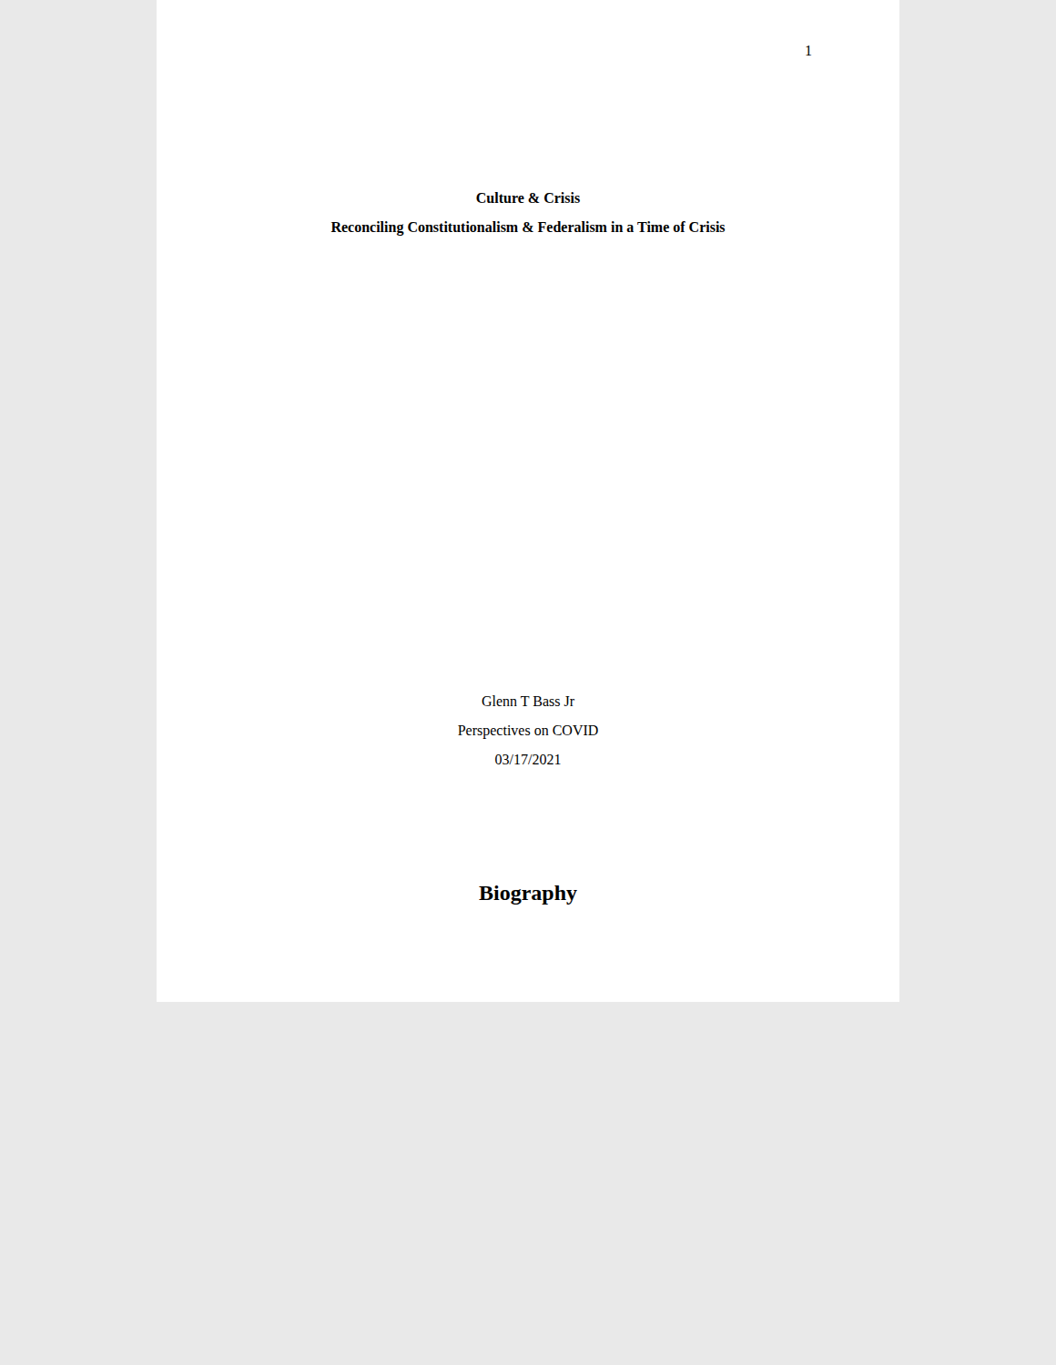1
Culture & Crisis
Reconciling Constitutionalism & Federalism in a Time of Crisis
Glenn T Bass Jr
Perspectives on COVID
03/17/2021
Biography